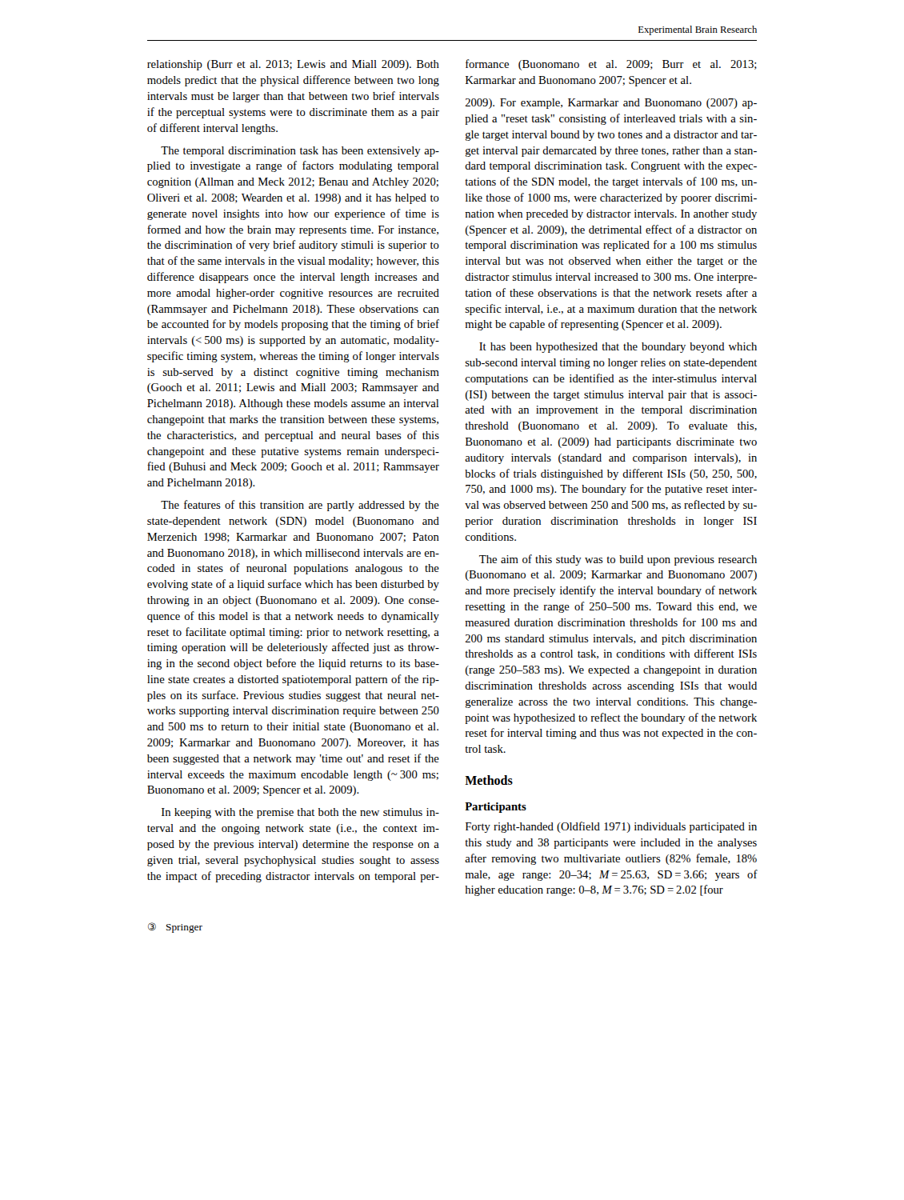Experimental Brain Research
relationship (Burr et al. 2013; Lewis and Miall 2009). Both models predict that the physical difference between two long intervals must be larger than that between two brief intervals if the perceptual systems were to discriminate them as a pair of different interval lengths.
The temporal discrimination task has been extensively applied to investigate a range of factors modulating temporal cognition (Allman and Meck 2012; Benau and Atchley 2020; Oliveri et al. 2008; Wearden et al. 1998) and it has helped to generate novel insights into how our experience of time is formed and how the brain may represents time. For instance, the discrimination of very brief auditory stimuli is superior to that of the same intervals in the visual modality; however, this difference disappears once the interval length increases and more amodal higher-order cognitive resources are recruited (Rammsayer and Pichelmann 2018). These observations can be accounted for by models proposing that the timing of brief intervals (< 500 ms) is supported by an automatic, modality-specific timing system, whereas the timing of longer intervals is sub-served by a distinct cognitive timing mechanism (Gooch et al. 2011; Lewis and Miall 2003; Rammsayer and Pichelmann 2018). Although these models assume an interval changepoint that marks the transition between these systems, the characteristics, and perceptual and neural bases of this changepoint and these putative systems remain underspecified (Buhusi and Meck 2009; Gooch et al. 2011; Rammsayer and Pichelmann 2018).
The features of this transition are partly addressed by the state-dependent network (SDN) model (Buonomano and Merzenich 1998; Karmarkar and Buonomano 2007; Paton and Buonomano 2018), in which millisecond intervals are encoded in states of neuronal populations analogous to the evolving state of a liquid surface which has been disturbed by throwing in an object (Buonomano et al. 2009). One consequence of this model is that a network needs to dynamically reset to facilitate optimal timing: prior to network resetting, a timing operation will be deleteriously affected just as throwing in the second object before the liquid returns to its baseline state creates a distorted spatiotemporal pattern of the ripples on its surface. Previous studies suggest that neural networks supporting interval discrimination require between 250 and 500 ms to return to their initial state (Buonomano et al. 2009; Karmarkar and Buonomano 2007). Moreover, it has been suggested that a network may 'time out' and reset if the interval exceeds the maximum encodable length (~ 300 ms; Buonomano et al. 2009; Spencer et al. 2009).
In keeping with the premise that both the new stimulus interval and the ongoing network state (i.e., the context imposed by the previous interval) determine the response on a given trial, several psychophysical studies sought to assess the impact of preceding distractor intervals on temporal performance (Buonomano et al. 2009; Burr et al. 2013; Karmarkar and Buonomano 2007; Spencer et al.
2009). For example, Karmarkar and Buonomano (2007) applied a "reset task" consisting of interleaved trials with a single target interval bound by two tones and a distractor and target interval pair demarcated by three tones, rather than a standard temporal discrimination task. Congruent with the expectations of the SDN model, the target intervals of 100 ms, unlike those of 1000 ms, were characterized by poorer discrimination when preceded by distractor intervals. In another study (Spencer et al. 2009), the detrimental effect of a distractor on temporal discrimination was replicated for a 100 ms stimulus interval but was not observed when either the target or the distractor stimulus interval increased to 300 ms. One interpretation of these observations is that the network resets after a specific interval, i.e., at a maximum duration that the network might be capable of representing (Spencer et al. 2009).
It has been hypothesized that the boundary beyond which sub-second interval timing no longer relies on state-dependent computations can be identified as the inter-stimulus interval (ISI) between the target stimulus interval pair that is associated with an improvement in the temporal discrimination threshold (Buonomano et al. 2009). To evaluate this, Buonomano et al. (2009) had participants discriminate two auditory intervals (standard and comparison intervals), in blocks of trials distinguished by different ISIs (50, 250, 500, 750, and 1000 ms). The boundary for the putative reset interval was observed between 250 and 500 ms, as reflected by superior duration discrimination thresholds in longer ISI conditions.
The aim of this study was to build upon previous research (Buonomano et al. 2009; Karmarkar and Buonomano 2007) and more precisely identify the interval boundary of network resetting in the range of 250–500 ms. Toward this end, we measured duration discrimination thresholds for 100 ms and 200 ms standard stimulus intervals, and pitch discrimination thresholds as a control task, in conditions with different ISIs (range 250–583 ms). We expected a changepoint in duration discrimination thresholds across ascending ISIs that would generalize across the two interval conditions. This changepoint was hypothesized to reflect the boundary of the network reset for interval timing and thus was not expected in the control task.
Methods
Participants
Forty right-handed (Oldfield 1971) individuals participated in this study and 38 participants were included in the analyses after removing two multivariate outliers (82% female, 18% male, age range: 20–34; M = 25.63, SD = 3.66; years of higher education range: 0–8, M = 3.76; SD = 2.02 [four
③ Springer